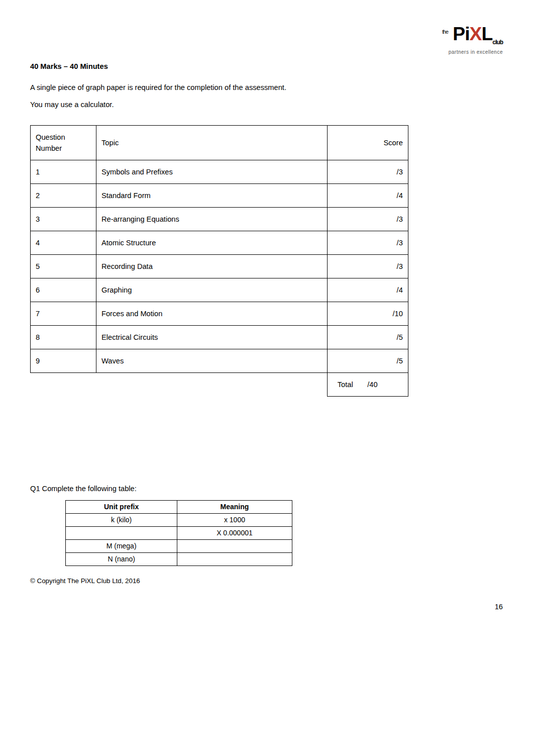the PiXLclub
partners in excellence
40 Marks – 40 Minutes
A single piece of graph paper is required for the completion of the assessment.
You may use a calculator.
| Question Number | Topic | Score |
| 1 | Symbols and Prefixes | /3 |
| 2 | Standard Form | /4 |
| 3 | Re-arranging Equations | /3 |
| 4 | Atomic Structure | /3 |
| 5 | Recording Data | /3 |
| 6 | Graphing | /4 |
| 7 | Forces and Motion | /10 |
| 8 | Electrical Circuits | /5 |
| 9 | Waves | /5 |
| | | Total /40 |
Q1 Complete the following table:
| Unit prefix | Meaning |
| --- | --- |
| k (kilo) | x 1000 |
| | X 0.000001 |
| M (mega) | |
| N (nano) | |
© Copyright The PiXL Club Ltd, 2016
16